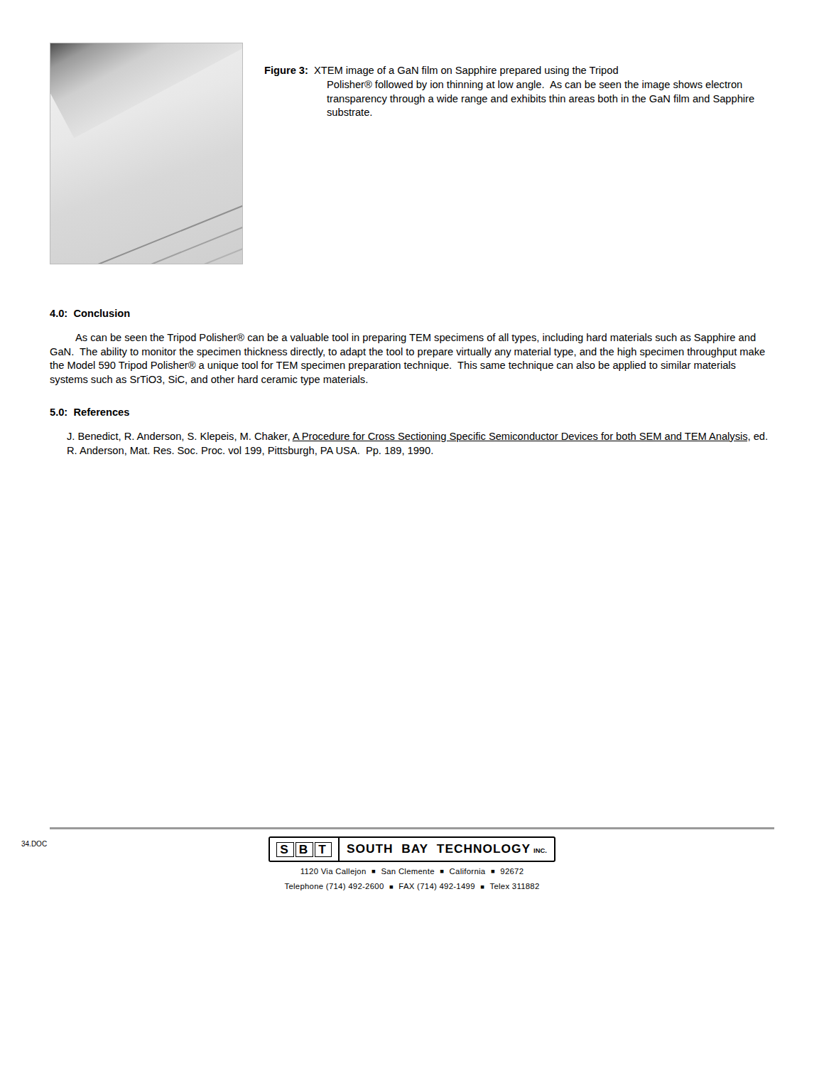Figure 3: XTEM image of a GaN film on Sapphire prepared using the Tripod
Polisher® followed by ion thinning at low angle. As can be seen the image shows electron transparency through a wide range and exhibits thin areas both in the GaN film and Sapphire substrate.
4.0: Conclusion
As can be seen the Tripod Polisher® can be a valuable tool in preparing TEM specimens of all types, including hard materials such as Sapphire and GaN. The ability to monitor the specimen thickness directly, to adapt the tool to prepare virtually any material type, and the high specimen throughput make the Model 590 Tripod Polisher® a unique tool for TEM specimen preparation technique. This same technique can also be applied to similar materials systems such as SrTiO3, SiC, and other hard ceramic type materials.
5.0: References
J. Benedict, R. Anderson, S. Klepeis, M. Chaker, A Procedure for Cross Sectioning Specific Semiconductor Devices for both SEM and TEM Analysis, ed. R. Anderson, Mat. Res. Soc. Proc. vol 199, Pittsburgh, PA USA. Pp. 189, 1990.
34.DOC
SBT
SOUTH BAY TECHNOLOGY INC.
1120 Via Callejon ■ San Clemente ■ California ■ 92672
Telephone (714) 492-2600 ■ FAX (714) 492-1499 ■ Telex 311882